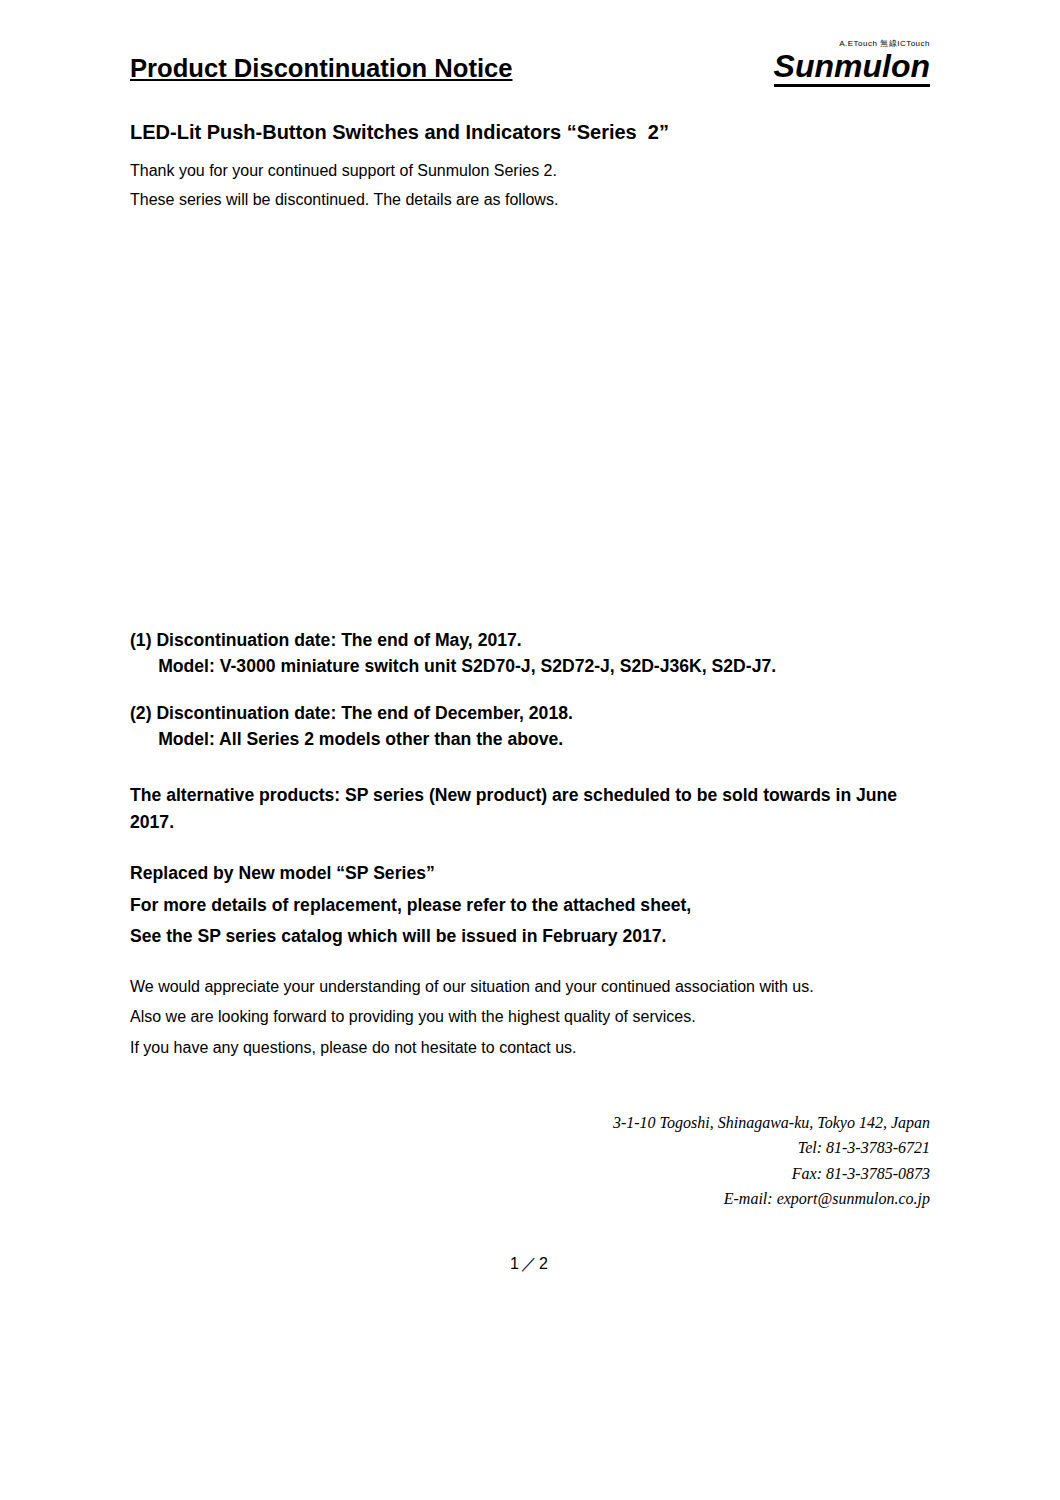Product Discontinuation Notice
A.ETouch 無線ICTouch
Sunmulon
LED-Lit Push-Button Switches and Indicators “Series 2”
Thank you for your continued support of Sunmulon Series 2.
These series will be discontinued. The details are as follows.
(1) Discontinuation date: The end of May, 2017. Model: V-3000 miniature switch unit S2D70-J, S2D72-J, S2D-J36K, S2D-J7.
(2) Discontinuation date: The end of December, 2018. Model: All Series 2 models other than the above.
The alternative products: SP series (New product) are scheduled to be sold towards in June 2017.
Replaced by New model “SP Series”
For more details of replacement, please refer to the attached sheet,
See the SP series catalog which will be issued in February 2017.
We would appreciate your understanding of our situation and your continued association with us.
Also we are looking forward to providing you with the highest quality of services.
If you have any questions, please do not hesitate to contact us.
3-1-10 Togoshi, Shinagawa-ku, Tokyo 142, Japan
Tel: 81-3-3783-6721
Fax: 81-3-3785-0873
E-mail: export@sunmulon.co.jp
1／2